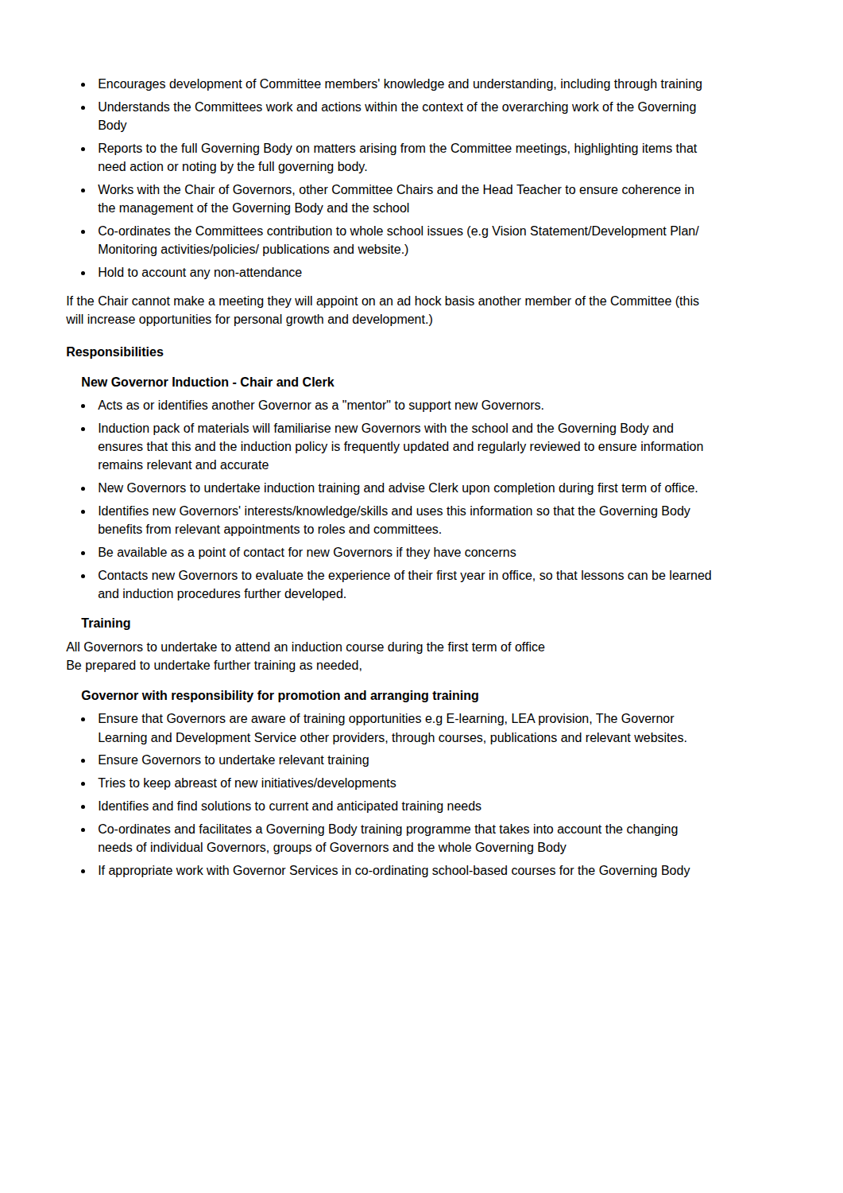Encourages development of Committee members' knowledge and understanding, including through training
Understands the Committees work and actions within the context of the overarching work of the Governing Body
Reports to the full Governing Body on matters arising from the Committee meetings, highlighting items that need action or noting by the full governing body.
Works with the Chair of Governors, other Committee Chairs and the Head Teacher to ensure coherence in the management of the Governing Body and the school
Co-ordinates the Committees contribution to whole school issues (e.g Vision Statement/Development Plan/ Monitoring activities/policies/ publications and website.)
Hold to account any non-attendance
If the Chair cannot make a meeting they will appoint on an ad hock basis another member of the Committee (this will increase opportunities for personal growth and development.)
Responsibilities
New Governor Induction - Chair and Clerk
Acts as or identifies another Governor as a "mentor" to support new Governors.
Induction pack of materials will familiarise new Governors with the school and the Governing Body and ensures that this and the induction policy is frequently updated and regularly reviewed to ensure information remains relevant and accurate
New Governors to undertake induction training and advise Clerk upon completion during first term of office.
Identifies new Governors' interests/knowledge/skills and uses this information so that the Governing Body benefits from relevant appointments to roles and committees.
Be available as a point of contact for new Governors if they have concerns
Contacts new Governors to evaluate the experience of their first year in office, so that lessons can be learned and induction procedures further developed.
Training
All Governors to undertake to attend an induction course during the first term of office
Be prepared to undertake further training as needed,
Governor with responsibility for promotion and arranging training
Ensure that Governors are aware of training opportunities e.g E-learning, LEA provision, The Governor Learning and Development Service other providers, through courses, publications and relevant websites.
Ensure Governors to undertake relevant training
Tries to keep abreast of new initiatives/developments
Identifies and find solutions to current and anticipated training needs
Co-ordinates and facilitates a Governing Body training programme that takes into account the changing needs of individual Governors, groups of Governors and the whole Governing Body
If appropriate work with Governor Services in co-ordinating school-based courses for the Governing Body